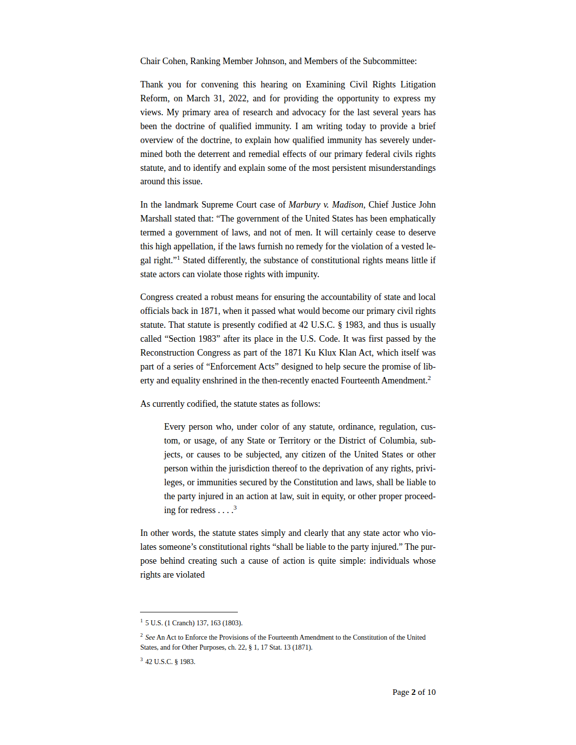Chair Cohen, Ranking Member Johnson, and Members of the Subcommittee:
Thank you for convening this hearing on Examining Civil Rights Litigation Reform, on March 31, 2022, and for providing the opportunity to express my views. My primary area of research and advocacy for the last several years has been the doctrine of qualified immunity. I am writing today to provide a brief overview of the doctrine, to explain how qualified immunity has severely undermined both the deterrent and remedial effects of our primary federal civils rights statute, and to identify and explain some of the most persistent misunderstandings around this issue.
In the landmark Supreme Court case of Marbury v. Madison, Chief Justice John Marshall stated that: “The government of the United States has been emphatically termed a government of laws, and not of men. It will certainly cease to deserve this high appellation, if the laws furnish no remedy for the violation of a vested legal right.”1 Stated differently, the substance of constitutional rights means little if state actors can violate those rights with impunity.
Congress created a robust means for ensuring the accountability of state and local officials back in 1871, when it passed what would become our primary civil rights statute. That statute is presently codified at 42 U.S.C. § 1983, and thus is usually called “Section 1983” after its place in the U.S. Code. It was first passed by the Reconstruction Congress as part of the 1871 Ku Klux Klan Act, which itself was part of a series of “Enforcement Acts” designed to help secure the promise of liberty and equality enshrined in the then-recently enacted Fourteenth Amendment.2
As currently codified, the statute states as follows:
Every person who, under color of any statute, ordinance, regulation, custom, or usage, of any State or Territory or the District of Columbia, subjects, or causes to be subjected, any citizen of the United States or other person within the jurisdiction thereof to the deprivation of any rights, privileges, or immunities secured by the Constitution and laws, shall be liable to the party injured in an action at law, suit in equity, or other proper proceeding for redress . . . .3
In other words, the statute states simply and clearly that any state actor who violates someone’s constitutional rights “shall be liable to the party injured.” The purpose behind creating such a cause of action is quite simple: individuals whose rights are violated
1 5 U.S. (1 Cranch) 137, 163 (1803).
2 See An Act to Enforce the Provisions of the Fourteenth Amendment to the Constitution of the United States, and for Other Purposes, ch. 22, § 1, 17 Stat. 13 (1871).
3 42 U.S.C. § 1983.
Page 2 of 10